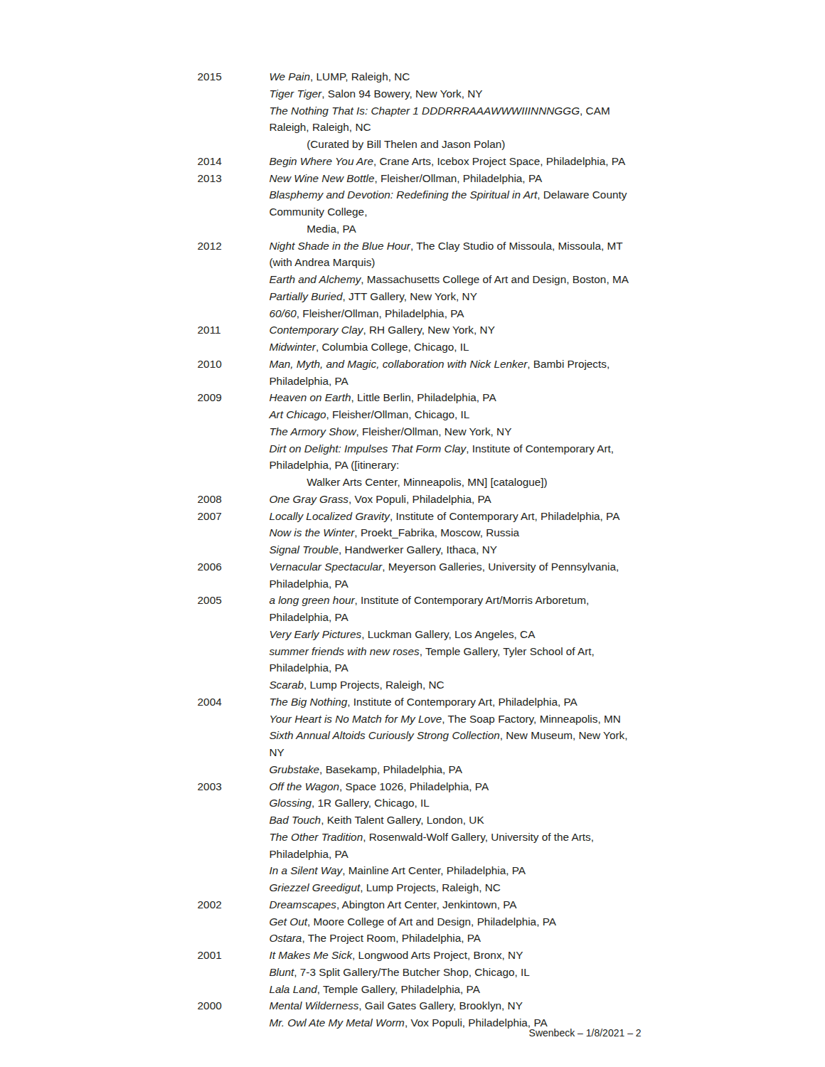| 2015 | We Pain , LUMP, Raleigh, NC Tiger Tiger , Salon 94 Bowery, New York, NY The Nothing That Is: Chapter 1 DDDRRRAAAWWWIIINNNGGG , CAM Raleigh, Raleigh, NC (Curated by Bill Thelen and Jason Polan) |
| 2014 | Begin Where You Are , Crane Arts, Icebox Project Space, Philadelphia, PA |
| 2013 | New Wine New Bottle , Fleisher/Ollman, Philadelphia, PA Blasphemy and Devotion: Redefining the Spiritual in Art , Delaware County Community College, Media, PA |
| 2012 | Night Shade in the Blue Hour , The Clay Studio of Missoula, Missoula, MT (with Andrea Marquis) Earth and Alchemy , Massachusetts College of Art and Design, Boston, MA Partially Buried , JTT Gallery, New York, NY 60/60 , Fleisher/Ollman, Philadelphia, PA |
| 2011 | Contemporary Clay , RH Gallery, New York, NY Midwinter , Columbia College, Chicago, IL |
| 2010 | Man, Myth, and Magic, collaboration with Nick Lenker , Bambi Projects, Philadelphia, PA |
| 2009 | Heaven on Earth , Little Berlin, Philadelphia, PA Art Chicago , Fleisher/Ollman, Chicago, IL The Armory Show , Fleisher/Ollman, New York, NY Dirt on Delight: Impulses That Form Clay , Institute of Contemporary Art, Philadelphia, PA ([itinerary: Walker Arts Center, Minneapolis, MN] [catalogue]) |
| 2008 | One Gray Grass , Vox Populi, Philadelphia, PA |
| 2007 | Locally Localized Gravity , Institute of Contemporary Art, Philadelphia, PA Now is the Winter , Proekt_Fabrika, Moscow, Russia Signal Trouble , Handwerker Gallery, Ithaca, NY |
| 2006 | Vernacular Spectacular , Meyerson Galleries, University of Pennsylvania, Philadelphia, PA |
| 2005 | a long green hour , Institute of Contemporary Art/Morris Arboretum, Philadelphia, PA Very Early Pictures , Luckman Gallery, Los Angeles, CA summer friends with new roses , Temple Gallery, Tyler School of Art, Philadelphia, PA Scarab , Lump Projects, Raleigh, NC |
| 2004 | The Big Nothing , Institute of Contemporary Art, Philadelphia, PA Your Heart is No Match for My Love , The Soap Factory, Minneapolis, MN Sixth Annual Altoids Curiously Strong Collection , New Museum, New York, NY Grubstake , Basekamp, Philadelphia, PA |
| 2003 | Off the Wagon , Space 1026, Philadelphia, PA Glossing , 1R Gallery, Chicago, IL Bad Touch , Keith Talent Gallery, London, UK The Other Tradition , Rosenwald-Wolf Gallery, University of the Arts, Philadelphia, PA In a Silent Way , Mainline Art Center, Philadelphia, PA Griezzel Greedigut , Lump Projects, Raleigh, NC |
| 2002 | Dreamscapes , Abington Art Center, Jenkintown, PA Get Out , Moore College of Art and Design, Philadelphia, PA Ostara , The Project Room, Philadelphia, PA |
| 2001 | It Makes Me Sick , Longwood Arts Project, Bronx, NY Blunt , 7-3 Split Gallery/The Butcher Shop, Chicago, IL Lala Land , Temple Gallery, Philadelphia, PA |
| 2000 | Mental Wilderness , Gail Gates Gallery, Brooklyn, NY Mr. Owl Ate My Metal Worm , Vox Populi, Philadelphia, PA |
Swenbeck – 1/8/2021 – 2